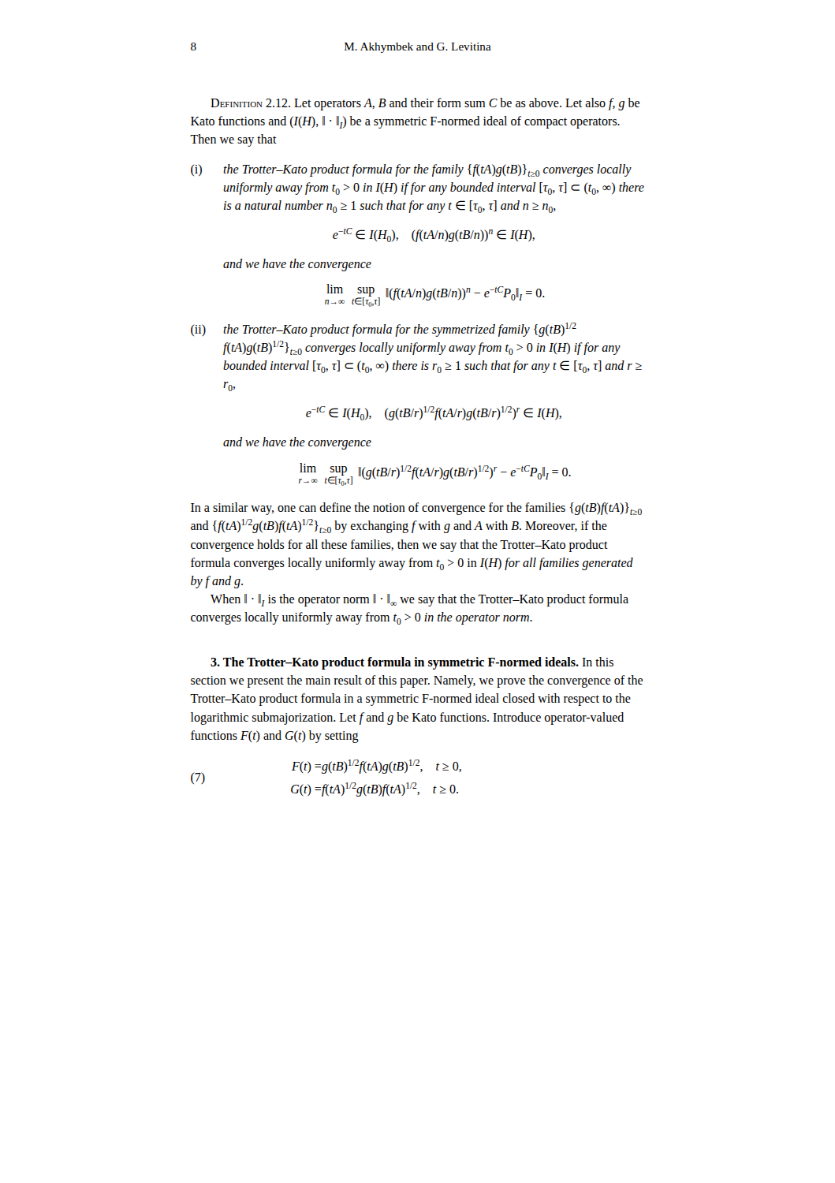8
M. Akhymbek and G. Levitina
Definition 2.12. Let operators A, B and their form sum C be as above. Let also f, g be Kato functions and (I(H), ‖ · ‖I) be a symmetric F-normed ideal of compact operators. Then we say that
(i)
the Trotter–Kato product formula for the family {f(tA)g(tB)}t≥0 converges locally uniformly away from t0 > 0 in I(H) if for any bounded interval [τ0, τ] ⊂ (t0, ∞) there is a natural number n0 ≥ 1 such that for any t ∈ [τ0, τ] and n ≥ n0,
e−tC ∈ I(H0), (f(tA/n)g(tB/n))n ∈ I(H),
and we have the convergence
lim n→∞ sup t∈[τ0,τ] ‖(f(tA/n)g(tB/n))n − e−tCP0‖I = 0.
(ii)
the Trotter–Kato product formula for the symmetrized family {g(tB)1/2 f(tA)g(tB)1/2}t≥0 converges locally uniformly away from t0 > 0 in I(H) if for any bounded interval [τ0, τ] ⊂ (t0, ∞) there is r0 ≥ 1 such that for any t ∈ [τ0, τ] and r ≥ r0,
e−tC ∈ I(H0), (g(tB/r)1/2f(tA/r)g(tB/r)1/2)r ∈ I(H),
and we have the convergence
lim r→∞ sup t∈[τ0,τ] ‖(g(tB/r)1/2f(tA/r)g(tB/r)1/2)r − e−tCP0‖I = 0.
In a similar way, one can define the notion of convergence for the families {g(tB)f(tA)}t≥0 and {f(tA)1/2g(tB)f(tA)1/2}t≥0 by exchanging f with g and A with B. Moreover, if the convergence holds for all these families, then we say that the Trotter–Kato product formula converges locally uniformly away from t0 > 0 in I(H) for all families generated by f and g.
When ‖ · ‖I is the operator norm ‖ · ‖∞ we say that the Trotter–Kato product formula converges locally uniformly away from t0 > 0 in the operator norm.
3. The Trotter–Kato product formula in symmetric F-normed ideals. In this section we present the main result of this paper. Namely, we prove the convergence of the Trotter–Kato product formula in a symmetric F-normed ideal closed with respect to the logarithmic submajorization. Let f and g be Kato functions. Introduce operator-valued functions F(t) and G(t) by setting
(7)
F(t) = g(tB)1/2f(tA)g(tB)1/2, t ≥ 0,
G(t) = f(tA)1/2g(tB)f(tA)1/2, t ≥ 0.